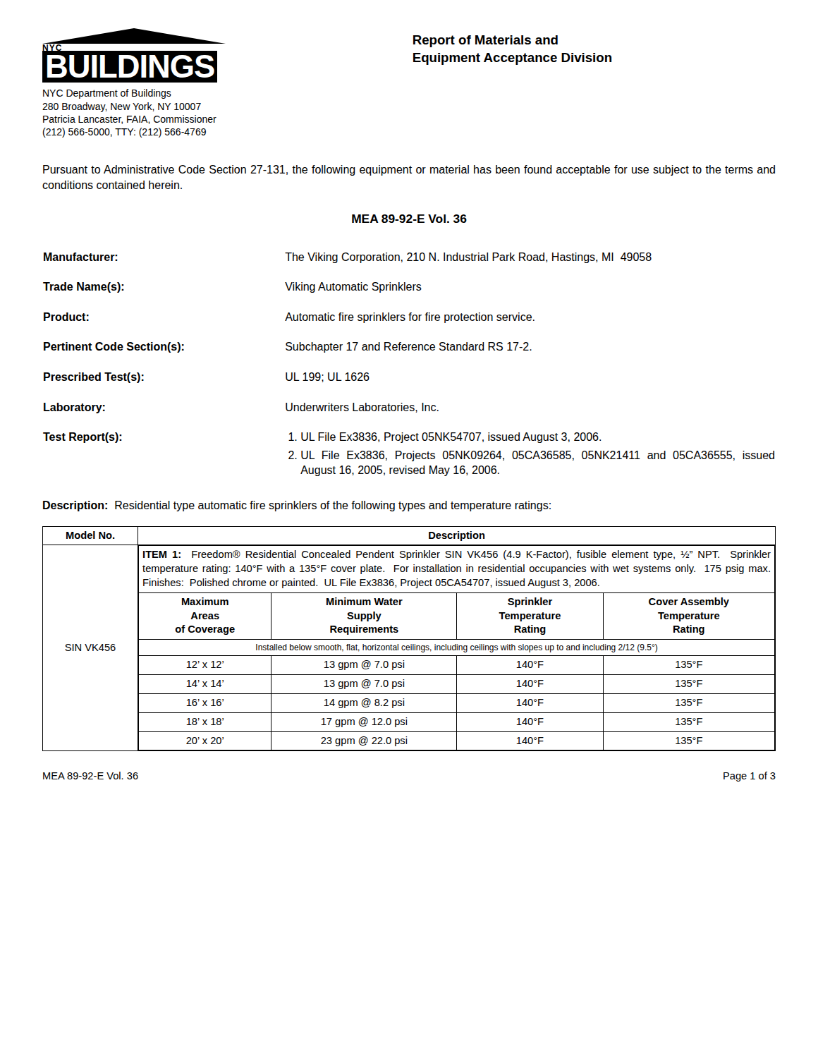NYC BUILDINGS
NYC Department of Buildings
280 Broadway, New York, NY 10007
Patricia Lancaster, FAIA, Commissioner
(212) 566-5000, TTY: (212) 566-4769
Report of Materials and
Equipment Acceptance Division
Pursuant to Administrative Code Section 27-131, the following equipment or material has been found acceptable for use subject to the terms and conditions contained herein.
MEA 89-92-E Vol. 36
| Manufacturer: | The Viking Corporation, 210 N. Industrial Park Road, Hastings, MI 49058 |
| Trade Name(s): | Viking Automatic Sprinklers |
| Product: | Automatic fire sprinklers for fire protection service. |
| Pertinent Code Section(s): | Subchapter 17 and Reference Standard RS 17-2. |
| Prescribed Test(s): | UL 199; UL 1626 |
| Laboratory: | Underwriters Laboratories, Inc. |
| Test Report(s): | UL File Ex3836, Project 05NK54707, issued August 3, 2006. UL File Ex3836, Projects 05NK09264, 05CA36585, 05NK21411 and 05CA36555, issued August 16, 2005, revised May 16, 2006. |
Description: Residential type automatic fire sprinklers of the following types and temperature ratings:
| Model No. | Description |
| --- | --- |
| SIN VK456 | / ITEM 1: Freedom® Residential Concealed Pendent Sprinkler SIN VK456 (4.9 K-Factor), fusible element type, ½” NPT. Sprinkler temperature rating: 140°F with a 135°F cover plate. For installation in residential occupancies with wet systems only. 175 psig max. Finishes: Polished chrome or painted. UL File Ex3836, Project 05CA54707, issued August 3, 2006. / / Maximum Areas of Coverage / Minimum Water Supply Requirements / Sprinkler Temperature Rating / Cover Assembly Temperature Rating / / Installed below smooth, flat, horizontal ceilings, including ceilings with slopes up to and including 2/12 (9.5°) / / 12’ x 12’ / 13 gpm @ 7.0 psi / 140°F / 135°F / / 14’ x 14’ / 13 gpm @ 7.0 psi / 140°F / 135°F / / 16’ x 16’ / 14 gpm @ 8.2 psi / 140°F / 135°F / / 18’ x 18’ / 17 gpm @ 12.0 psi / 140°F / 135°F / / 20’ x 20’ / 23 gpm @ 22.0 psi / 140°F / 135°F / |
MEA 89-92-E Vol. 36 Page 1 of 3